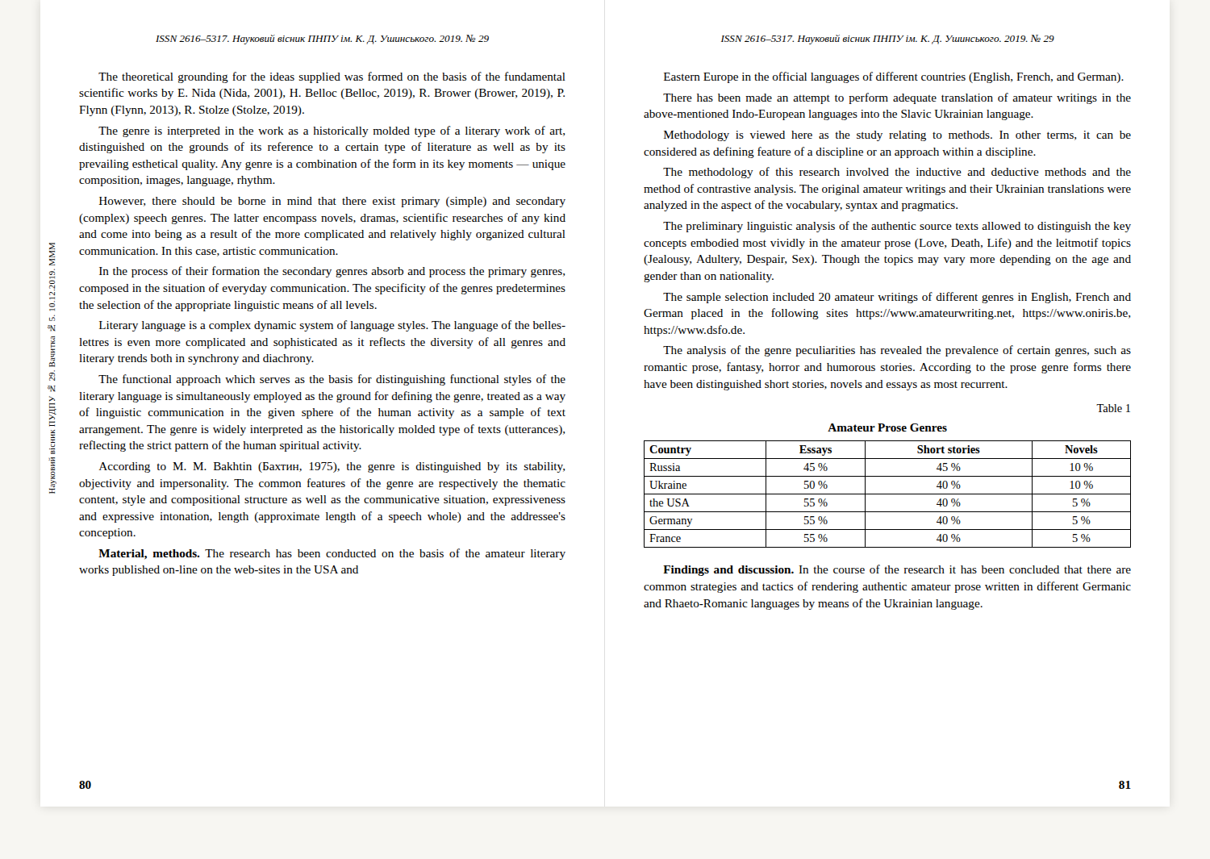Науковий вісник ПУДПУ № 29. Вачитка № 5. 10.12.2019. МММ
ISSN 2616–5317. Науковий вісник ПНПУ ім. К. Д. Ушинського. 2019. № 29
The theoretical grounding for the ideas supplied was formed on the basis of the fundamental scientific works by E. Nida (Nida, 2001), H. Belloc (Belloc, 2019), R. Brower (Brower, 2019), P. Flynn (Flynn, 2013), R. Stolze (Stolze, 2019).
The genre is interpreted in the work as a historically molded type of a literary work of art, distinguished on the grounds of its reference to a certain type of literature as well as by its prevailing esthetical quality. Any genre is a combination of the form in its key moments — unique composition, images, language, rhythm.
However, there should be borne in mind that there exist primary (simple) and secondary (complex) speech genres. The latter encompass novels, dramas, scientific researches of any kind and come into being as a result of the more complicated and relatively highly organized cultural communication. In this case, artistic communication.
In the process of their formation the secondary genres absorb and process the primary genres, composed in the situation of everyday communication. The specificity of the genres predetermines the selection of the appropriate linguistic means of all levels.
Literary language is a complex dynamic system of language styles. The language of the belles-lettres is even more complicated and sophisticated as it reflects the diversity of all genres and literary trends both in synchrony and diachrony.
The functional approach which serves as the basis for distinguishing functional styles of the literary language is simultaneously employed as the ground for defining the genre, treated as a way of linguistic communication in the given sphere of the human activity as a sample of text arrangement. The genre is widely interpreted as the historically molded type of texts (utterances), reflecting the strict pattern of the human spiritual activity.
According to M. M. Bakhtin (Бахтин, 1975), the genre is distinguished by its stability, objectivity and impersonality. The common features of the genre are respectively the thematic content, style and compositional structure as well as the communicative situation, expressiveness and expressive intonation, length (approximate length of a speech whole) and the addressee's conception.
Material, methods. The research has been conducted on the basis of the amateur literary works published on-line on the web-sites in the USA and
80
ISSN 2616–5317. Науковий вісник ПНПУ ім. К. Д. Ушинського. 2019. № 29
Eastern Europe in the official languages of different countries (English, French, and German).
There has been made an attempt to perform adequate translation of amateur writings in the above-mentioned Indo-European languages into the Slavic Ukrainian language.
Methodology is viewed here as the study relating to methods. In other terms, it can be considered as defining feature of a discipline or an approach within a discipline.
The methodology of this research involved the inductive and deductive methods and the method of contrastive analysis. The original amateur writings and their Ukrainian translations were analyzed in the aspect of the vocabulary, syntax and pragmatics.
The preliminary linguistic analysis of the authentic source texts allowed to distinguish the key concepts embodied most vividly in the amateur prose (Love, Death, Life) and the leitmotif topics (Jealousy, Adultery, Despair, Sex). Though the topics may vary more depending on the age and gender than on nationality.
The sample selection included 20 amateur writings of different genres in English, French and German placed in the following sites https://www.amateurwriting.net, https://www.oniris.be, https://www.dsfo.de.
The analysis of the genre peculiarities has revealed the prevalence of certain genres, such as romantic prose, fantasy, horror and humorous stories. According to the prose genre forms there have been distinguished short stories, novels and essays as most recurrent.
Table 1
Amateur Prose Genres
| Country | Essays | Short stories | Novels |
| --- | --- | --- | --- |
| Russia | 45 % | 45 % | 10 % |
| Ukraine | 50 % | 40 % | 10 % |
| the USA | 55 % | 40 % | 5 % |
| Germany | 55 % | 40 % | 5 % |
| France | 55 % | 40 % | 5 % |
Findings and discussion. In the course of the research it has been concluded that there are common strategies and tactics of rendering authentic amateur prose written in different Germanic and Rhaeto-Romanic languages by means of the Ukrainian language.
81